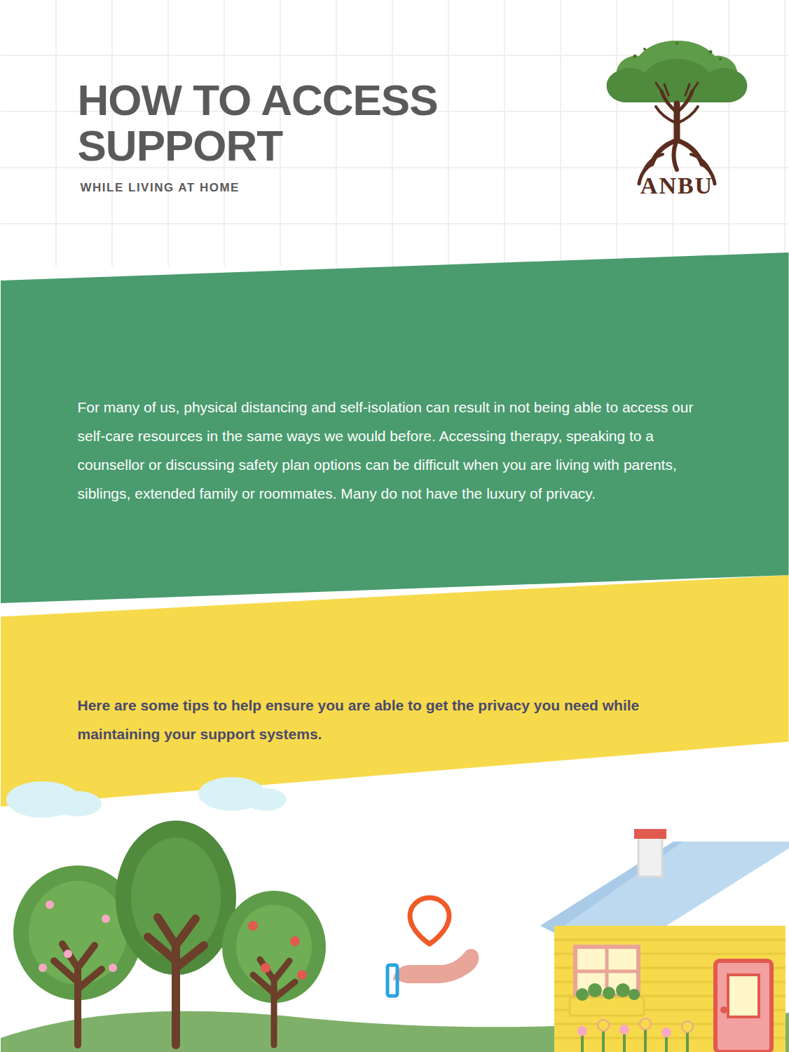ANBU
How to Access Support
While living at home
For many of us, physical distancing and self-isolation can result in not being able to access our self-care resources in the same ways we would before. Accessing therapy, speaking to a counsellor or discussing safety plan options can be difficult when you are living with parents, siblings, extended family or roommates. Many do not have the luxury of privacy.
Here are some tips to help ensure you are able to get the privacy you need while maintaining your support systems.